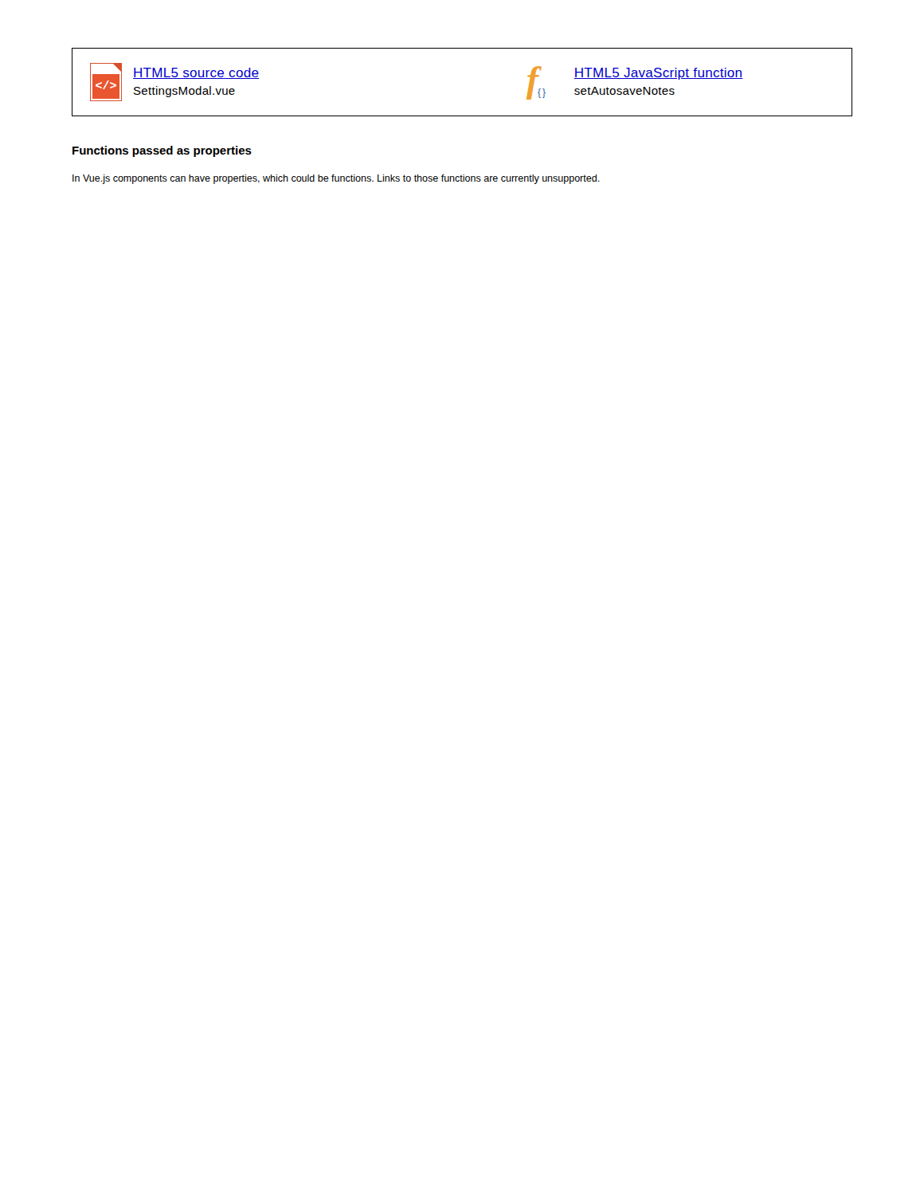</>
HTML5 source code
SettingsModal.vue
f { }
HTML5 JavaScript function
setAutosaveNotes
Functions passed as properties
In Vue.js components can have properties, which could be functions. Links to those functions are currently unsupported.